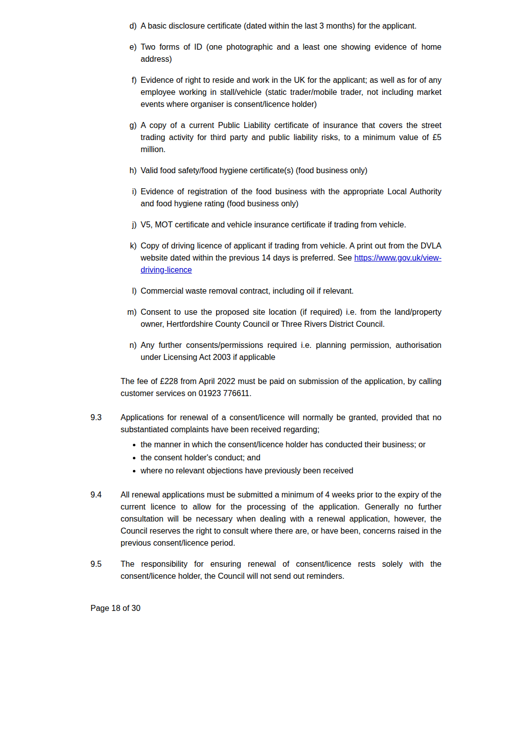d) A basic disclosure certificate (dated within the last 3 months) for the applicant.
e) Two forms of ID (one photographic and a least one showing evidence of home address)
f) Evidence of right to reside and work in the UK for the applicant; as well as for of any employee working in stall/vehicle (static trader/mobile trader, not including market events where organiser is consent/licence holder)
g) A copy of a current Public Liability certificate of insurance that covers the street trading activity for third party and public liability risks, to a minimum value of £5 million.
h) Valid food safety/food hygiene certificate(s) (food business only)
i) Evidence of registration of the food business with the appropriate Local Authority and food hygiene rating (food business only)
j) V5, MOT certificate and vehicle insurance certificate if trading from vehicle.
k) Copy of driving licence of applicant if trading from vehicle. A print out from the DVLA website dated within the previous 14 days is preferred. See https://www.gov.uk/view-driving-licence
l) Commercial waste removal contract, including oil if relevant.
m) Consent to use the proposed site location (if required) i.e. from the land/property owner, Hertfordshire County Council or Three Rivers District Council.
n) Any further consents/permissions required i.e. planning permission, authorisation under Licensing Act 2003 if applicable
The fee of £228 from April 2022 must be paid on submission of the application, by calling customer services on 01923 776611.
9.3
Applications for renewal of a consent/licence will normally be granted, provided that no substantiated complaints have been received regarding;
the manner in which the consent/licence holder has conducted their business; or
the consent holder's conduct; and
where no relevant objections have previously been received
9.4
All renewal applications must be submitted a minimum of 4 weeks prior to the expiry of the current licence to allow for the processing of the application. Generally no further consultation will be necessary when dealing with a renewal application, however, the Council reserves the right to consult where there are, or have been, concerns raised in the previous consent/licence period.
9.5
The responsibility for ensuring renewal of consent/licence rests solely with the consent/licence holder, the Council will not send out reminders.
Page 18 of 30